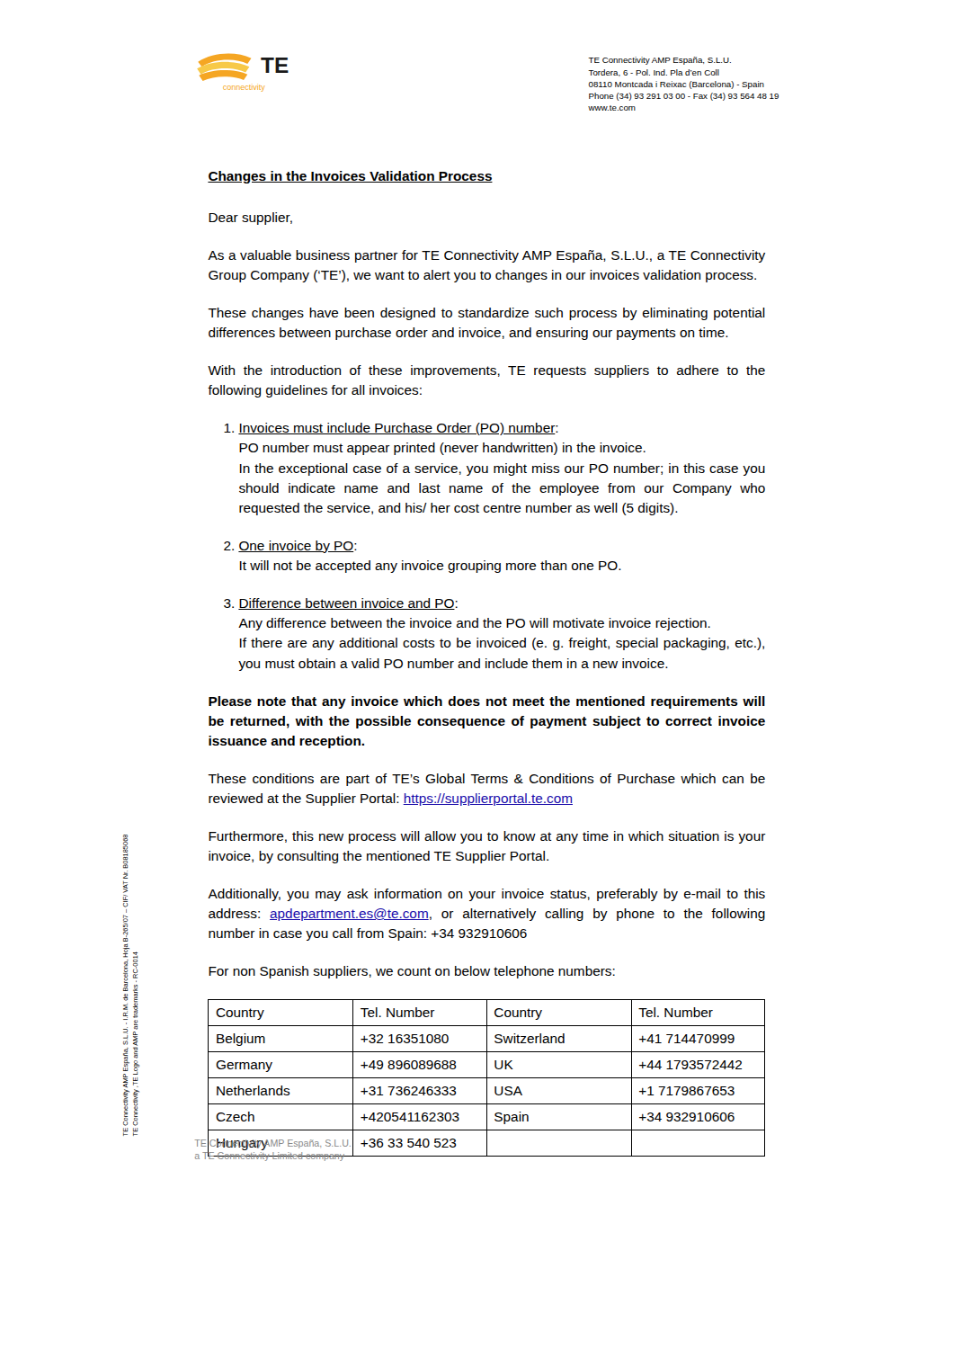TE connectivity
TE Connectivity AMP España, S.L.U.
Tordera, 6 - Pol. Ind. Pla d’en Coll
08110 Montcada i Reixac (Barcelona) - Spain
Phone (34) 93 291 03 00 - Fax (34) 93 564 48 19
www.te.com
TE Connectivity AMP España, S.L.U. - I.R.M. de Barcelona, Hoja B-265/07 – CIF/ VAT Nr. B08185068 TE Connectivity ,TE Logo and AMP are trademarks - RC-0014
Changes in the Invoices Validation Process
Dear supplier,
As a valuable business partner for TE Connectivity AMP España, S.L.U., a TE Connectivity Group Company (‘TE’), we want to alert you to changes in our invoices validation process.
These changes have been designed to standardize such process by eliminating potential differences between purchase order and invoice, and ensuring our payments on time.
With the introduction of these improvements, TE requests suppliers to adhere to the following guidelines for all invoices:
Invoices must include Purchase Order (PO) number:
PO number must appear printed (never handwritten) in the invoice.
In the exceptional case of a service, you might miss our PO number; in this case you should indicate name and last name of the employee from our Company who requested the service, and his/ her cost centre number as well (5 digits).
One invoice by PO:
It will not be accepted any invoice grouping more than one PO.
Difference between invoice and PO:
Any difference between the invoice and the PO will motivate invoice rejection.
If there are any additional costs to be invoiced (e. g. freight, special packaging, etc.), you must obtain a valid PO number and include them in a new invoice.
Please note that any invoice which does not meet the mentioned requirements will be returned, with the possible consequence of payment subject to correct invoice issuance and reception.
These conditions are part of TE’s Global Terms & Conditions of Purchase which can be reviewed at the Supplier Portal: https://supplierportal.te.com
Furthermore, this new process will allow you to know at any time in which situation is your invoice, by consulting the mentioned TE Supplier Portal.
Additionally, you may ask information on your invoice status, preferably by e-mail to this address: apdepartment.es@te.com, or alternatively calling by phone to the following number in case you call from Spain: +34 932910606
For non Spanish suppliers, we count on below telephone numbers:
| Country | Tel. Number | Country | Tel. Number |
| Belgium | +32 16351080 | Switzerland | +41 714470999 |
| Germany | +49 896089688 | UK | +44 1793572442 |
| Netherlands | +31 736246333 | USA | +1 7179867653 |
| Czech | +420541162303 | Spain | +34 932910606 |
| Hungary | +36 33 540 523 | | |
TE Connectivity AMP España, S.L.U.
a TE Connectivity Limited company